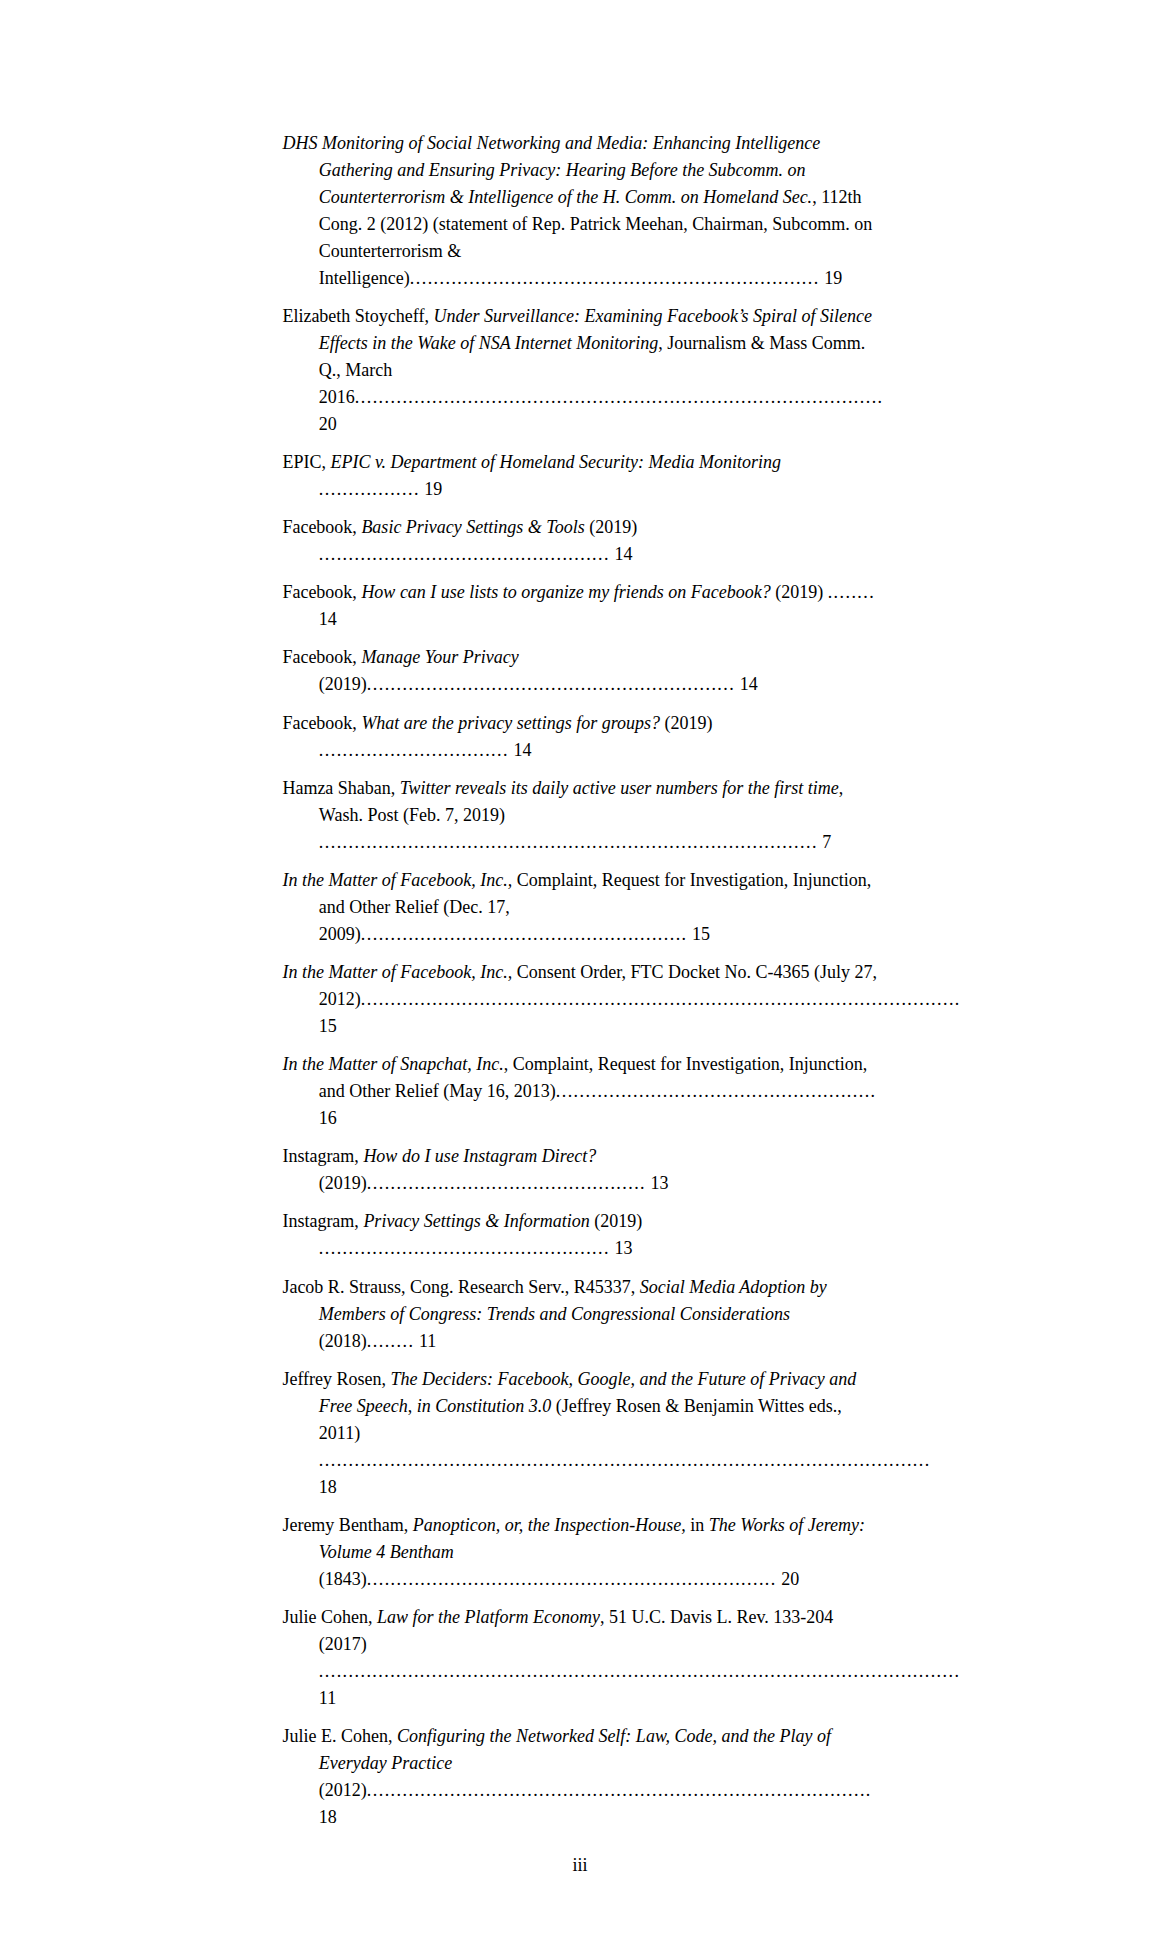DHS Monitoring of Social Networking and Media: Enhancing Intelligence Gathering and Ensuring Privacy: Hearing Before the Subcomm. on Counterterrorism & Intelligence of the H. Comm. on Homeland Sec., 112th Cong. 2 (2012) (statement of Rep. Patrick Meehan, Chairman, Subcomm. on Counterterrorism & Intelligence)..................................................................... 19
Elizabeth Stoycheff, Under Surveillance: Examining Facebook’s Spiral of Silence Effects in the Wake of NSA Internet Monitoring, Journalism & Mass Comm. Q., March 2016......................................................................................... 20
EPIC, EPIC v. Department of Homeland Security: Media Monitoring ................. 19
Facebook, Basic Privacy Settings & Tools (2019) ................................................. 14
Facebook, How can I use lists to organize my friends on Facebook? (2019) ........ 14
Facebook, Manage Your Privacy (2019).............................................................. 14
Facebook, What are the privacy settings for groups? (2019) ................................ 14
Hamza Shaban, Twitter reveals its daily active user numbers for the first time, Wash. Post (Feb. 7, 2019) .................................................................................... 7
In the Matter of Facebook, Inc., Complaint, Request for Investigation, Injunction, and Other Relief (Dec. 17, 2009)....................................................... 15
In the Matter of Facebook, Inc., Consent Order, FTC Docket No. C-4365 (July 27, 2012)..................................................................................................... 15
In the Matter of Snapchat, Inc., Complaint, Request for Investigation, Injunction, and Other Relief (May 16, 2013)...................................................... 16
Instagram, How do I use Instagram Direct? (2019)............................................... 13
Instagram, Privacy Settings & Information (2019) ................................................. 13
Jacob R. Strauss, Cong. Research Serv., R45337, Social Media Adoption by Members of Congress: Trends and Congressional Considerations (2018)........ 11
Jeffrey Rosen, The Deciders: Facebook, Google, and the Future of Privacy and Free Speech, in Constitution 3.0 (Jeffrey Rosen & Benjamin Wittes eds., 2011) ....................................................................................................... 18
Jeremy Bentham, Panopticon, or, the Inspection-House, in The Works of Jeremy: Volume 4 Bentham (1843)..................................................................... 20
Julie Cohen, Law for the Platform Economy, 51 U.C. Davis L. Rev. 133-204 (2017) ............................................................................................................ 11
Julie E. Cohen, Configuring the Networked Self: Law, Code, and the Play of Everyday Practice (2012)..................................................................................... 18
iii